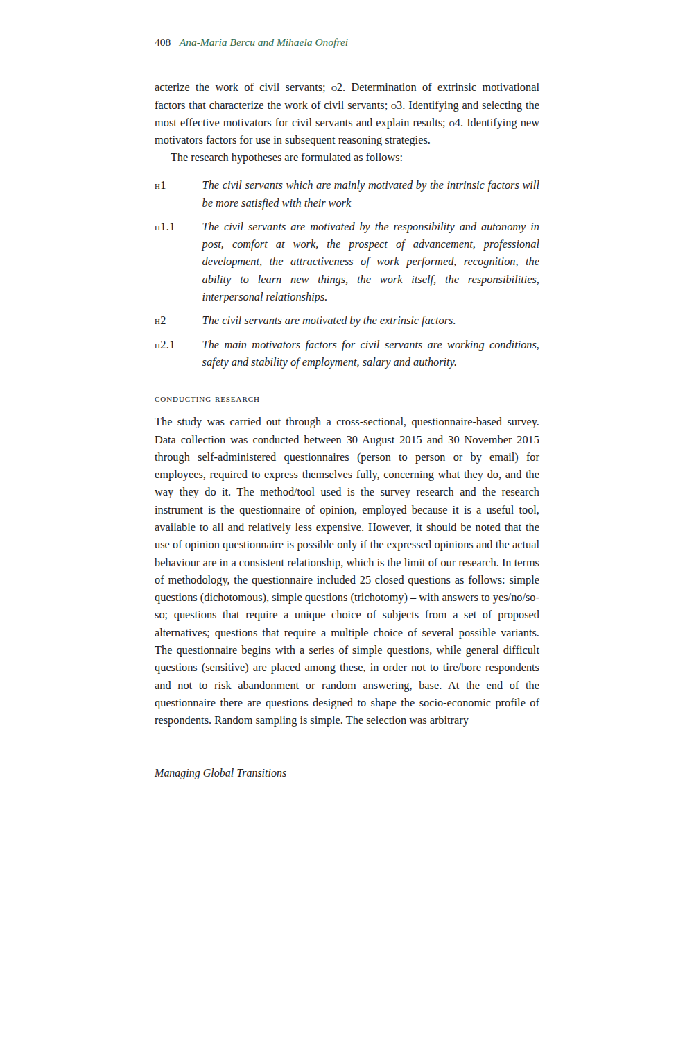408 Ana-Maria Bercu and Mihaela Onofrei
acterize the work of civil servants; o2. Determination of extrinsic motivational factors that characterize the work of civil servants; o3. Identifying and selecting the most effective motivators for civil servants and explain results; o4. Identifying new motivators factors for use in subsequent reasoning strategies.
The research hypotheses are formulated as follows:
h1 The civil servants which are mainly motivated by the intrinsic factors will be more satisfied with their work
h1.1 The civil servants are motivated by the responsibility and autonomy in post, comfort at work, the prospect of advancement, professional development, the attractiveness of work performed, recognition, the ability to learn new things, the work itself, the responsibilities, interpersonal relationships.
h2 The civil servants are motivated by the extrinsic factors.
h2.1 The main motivators factors for civil servants are working conditions, safety and stability of employment, salary and authority.
conducting research
The study was carried out through a cross-sectional, questionnaire-based survey. Data collection was conducted between 30 August 2015 and 30 November 2015 through self-administered questionnaires (person to person or by email) for employees, required to express themselves fully, concerning what they do, and the way they do it. The method/tool used is the survey research and the research instrument is the questionnaire of opinion, employed because it is a useful tool, available to all and relatively less expensive. However, it should be noted that the use of opinion questionnaire is possible only if the expressed opinions and the actual behaviour are in a consistent relationship, which is the limit of our research. In terms of methodology, the questionnaire included 25 closed questions as follows: simple questions (dichotomous), simple questions (trichotomy) – with answers to yes/no/so-so; questions that require a unique choice of subjects from a set of proposed alternatives; questions that require a multiple choice of several possible variants. The questionnaire begins with a series of simple questions, while general difficult questions (sensitive) are placed among these, in order not to tire/bore respondents and not to risk abandonment or random answering, base. At the end of the questionnaire there are questions designed to shape the socio-economic profile of respondents. Random sampling is simple. The selection was arbitrary
Managing Global Transitions